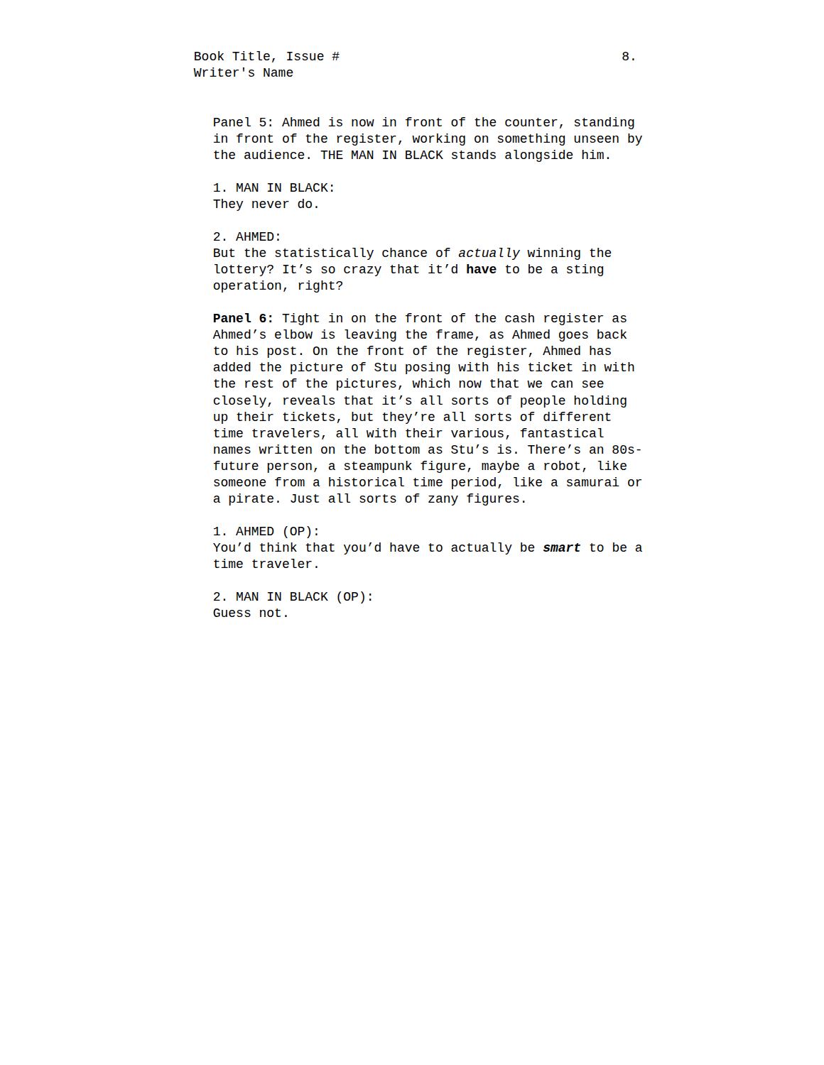Book Title, Issue # Writer's Name
8.
Panel 5: Ahmed is now in front of the counter, standing in front of the register, working on something unseen by the audience. THE MAN IN BLACK stands alongside him.
1. MAN IN BLACK:
They never do.
2. AHMED:
But the statistically chance of actually winning the lottery? It’s so crazy that it’d have to be a sting operation, right?
Panel 6: Tight in on the front of the cash register as Ahmed’s elbow is leaving the frame, as Ahmed goes back to his post. On the front of the register, Ahmed has added the picture of Stu posing with his ticket in with the rest of the pictures, which now that we can see closely, reveals that it’s all sorts of people holding up their tickets, but they’re all sorts of different time travelers, all with their various, fantastical names written on the bottom as Stu’s is. There’s an 80s-future person, a steampunk figure, maybe a robot, like someone from a historical time period, like a samurai or a pirate. Just all sorts of zany figures.
1. AHMED (OP):
You’d think that you’d have to actually be smart to be a time traveler.
2. MAN IN BLACK (OP):
Guess not.